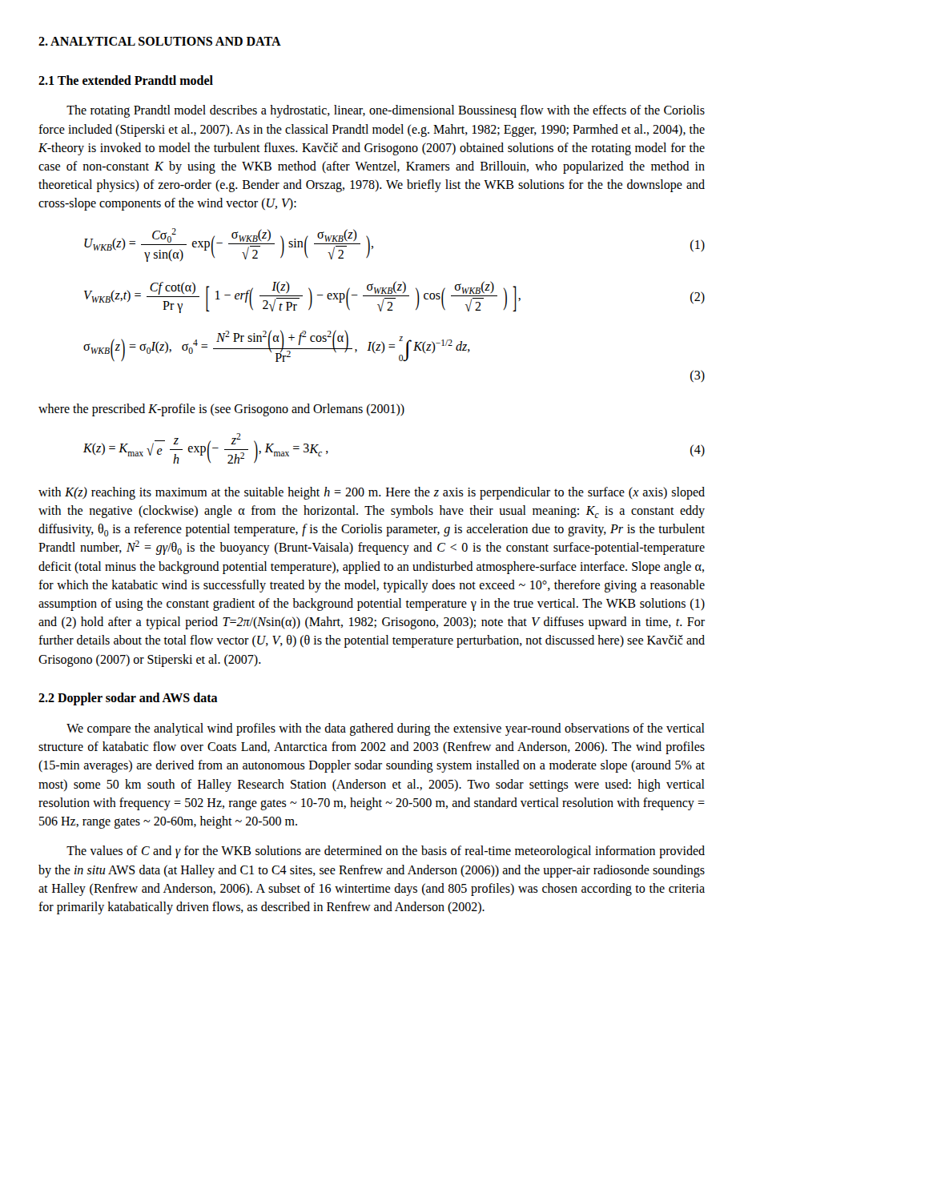2. ANALYTICAL SOLUTIONS AND DATA
2.1 The extended Prandtl model
The rotating Prandtl model describes a hydrostatic, linear, one-dimensional Boussinesq flow with the effects of the Coriolis force included (Stiperski et al., 2007). As in the classical Prandtl model (e.g. Mahrt, 1982; Egger, 1990; Parmhed et al., 2004), the K-theory is invoked to model the turbulent fluxes. Kavčič and Grisogono (2007) obtained solutions of the rotating model for the case of non-constant K by using the WKB method (after Wentzel, Kramers and Brillouin, who popularized the method in theoretical physics) of zero-order (e.g. Bender and Orszag, 1978). We briefly list the WKB solutions for the the downslope and cross-slope components of the wind vector (U, V):
UWKB(z) = Cσ02 γ sin(α) exp(− σWKB(z)√2 ) sin( σWKB(z)√2 ),
(1)
VWKB(z,t) = Cf cot(α) Pr γ [ 1 − erf( I(z) 2√t Pr ) − exp(− σWKB(z)√2 ) cos( σWKB(z)√2 ) ],
(2)
σWKB(z) = σ0I(z), σ04 = N2 Pr sin2(α) + f2 cos2(α) Pr2, I(z) = z 0∫ K(z)−1/2 dz,
(3)
where the prescribed K-profile is (see Grisogono and Orlemans (2001))
K(z) = Kmax √e zh exp(− z22h2 ), Kmax = 3Kc ,
(4)
with K(z) reaching its maximum at the suitable height h = 200 m. Here the z axis is perpendicular to the surface (x axis) sloped with the negative (clockwise) angle α from the horizontal. The symbols have their usual meaning: Kc is a constant eddy diffusivity, θ0 is a reference potential temperature, f is the Coriolis parameter, g is acceleration due to gravity, Pr is the turbulent Prandtl number, N2 = gγ/θ0 is the buoyancy (Brunt-Vaisala) frequency and C < 0 is the constant surface-potential-temperature deficit (total minus the background potential temperature), applied to an undisturbed atmosphere-surface interface. Slope angle α, for which the katabatic wind is successfully treated by the model, typically does not exceed ~ 10°, therefore giving a reasonable assumption of using the constant gradient of the background potential temperature γ in the true vertical. The WKB solutions (1) and (2) hold after a typical period T=2π/(Nsin(α)) (Mahrt, 1982; Grisogono, 2003); note that V diffuses upward in time, t. For further details about the total flow vector (U, V, θ) (θ is the potential temperature perturbation, not discussed here) see Kavčič and Grisogono (2007) or Stiperski et al. (2007).
2.2 Doppler sodar and AWS data
We compare the analytical wind profiles with the data gathered during the extensive year-round observations of the vertical structure of katabatic flow over Coats Land, Antarctica from 2002 and 2003 (Renfrew and Anderson, 2006). The wind profiles (15-min averages) are derived from an autonomous Doppler sodar sounding system installed on a moderate slope (around 5% at most) some 50 km south of Halley Research Station (Anderson et al., 2005). Two sodar settings were used: high vertical resolution with frequency = 502 Hz, range gates ~ 10-70 m, height ~ 20-500 m, and standard vertical resolution with frequency = 506 Hz, range gates ~ 20-60m, height ~ 20-500 m.
The values of C and γ for the WKB solutions are determined on the basis of real-time meteorological information provided by the in situ AWS data (at Halley and C1 to C4 sites, see Renfrew and Anderson (2006)) and the upper-air radiosonde soundings at Halley (Renfrew and Anderson, 2006). A subset of 16 wintertime days (and 805 profiles) was chosen according to the criteria for primarily katabatically driven flows, as described in Renfrew and Anderson (2002).